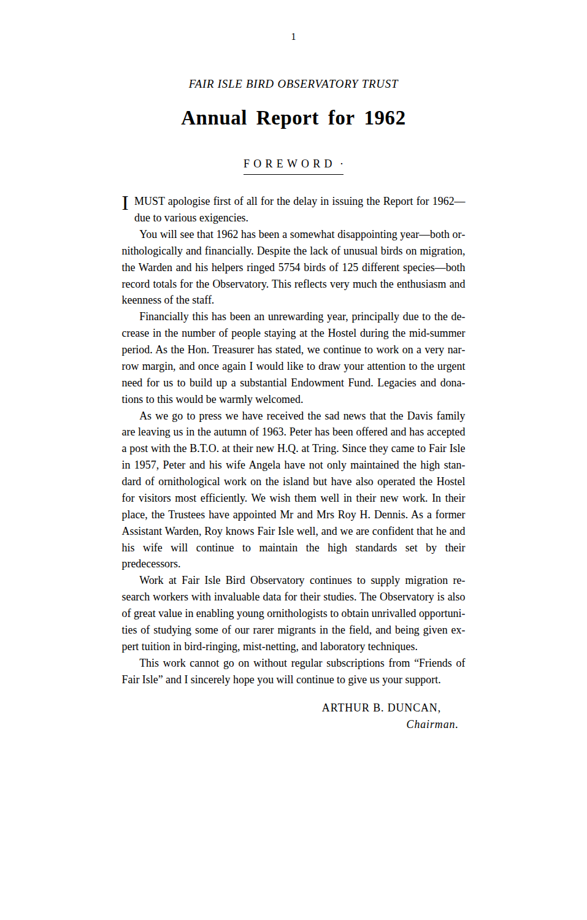1
FAIR ISLE BIRD OBSERVATORY TRUST
Annual Report for 1962
FOREWORD·
IMUST apologise first of all for the delay in issuing the Report for 1962—due to various exigencies.
You will see that 1962 has been a somewhat disappointing year—both ornithologically and financially. Despite the lack of unusual birds on migration, the Warden and his helpers ringed 5754 birds of 125 different species—both record totals for the Observatory. This reflects very much the enthusiasm and keenness of the staff.
Financially this has been an unrewarding year, principally due to the decrease in the number of people staying at the Hostel during the mid-summer period. As the Hon. Treasurer has stated, we continue to work on a very narrow margin, and once again I would like to draw your attention to the urgent need for us to build up a substantial Endowment Fund. Legacies and donations to this would be warmly welcomed.
As we go to press we have received the sad news that the Davis family are leaving us in the autumn of 1963. Peter has been offered and has accepted a post with the B.T.O. at their new H.Q. at Tring. Since they came to Fair Isle in 1957, Peter and his wife Angela have not only maintained the high standard of ornithological work on the island but have also operated the Hostel for visitors most efficiently. We wish them well in their new work. In their place, the Trustees have appointed Mr and Mrs Roy H. Dennis. As a former Assistant Warden, Roy knows Fair Isle well, and we are confident that he and his wife will continue to maintain the high standards set by their predecessors.
Work at Fair Isle Bird Observatory continues to supply migration research workers with invaluable data for their studies. The Observatory is also of great value in enabling young ornithologists to obtain unrivalled opportunities of studying some of our rarer migrants in the field, and being given expert tuition in bird-ringing, mist-netting, and laboratory techniques.
This work cannot go on without regular subscriptions from “Friends of Fair Isle” and I sincerely hope you will continue to give us your support.
ARTHUR B. DUNCAN, Chairman.